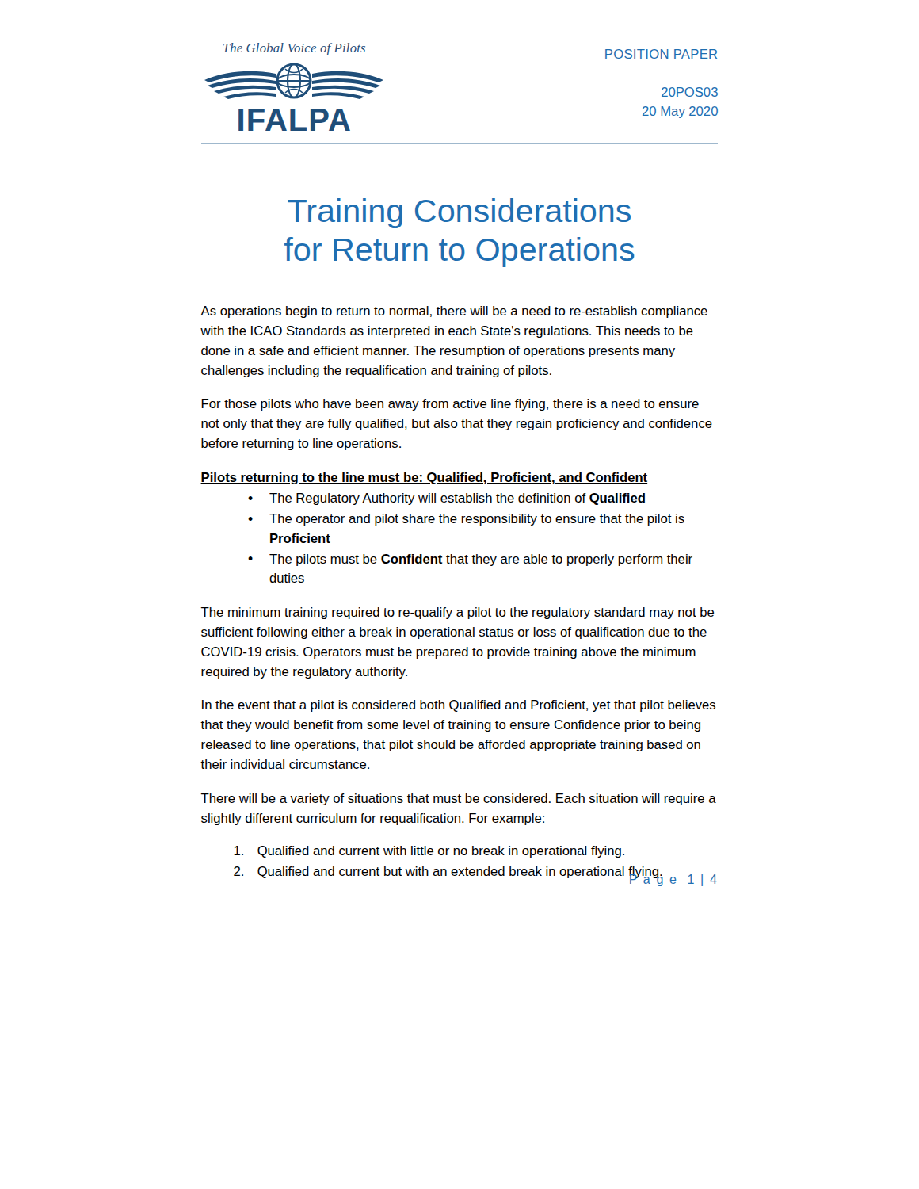The Global Voice of Pilots
IFALPA
POSITION PAPER
20POS03
20 May 2020
Training Considerations
for Return to Operations
As operations begin to return to normal, there will be a need to re-establish compliance with the ICAO Standards as interpreted in each State's regulations. This needs to be done in a safe and efficient manner. The resumption of operations presents many challenges including the requalification and training of pilots.
For those pilots who have been away from active line flying, there is a need to ensure not only that they are fully qualified, but also that they regain proficiency and confidence before returning to line operations.
Pilots returning to the line must be: Qualified, Proficient, and Confident
The Regulatory Authority will establish the definition of Qualified
The operator and pilot share the responsibility to ensure that the pilot is Proficient
The pilots must be Confident that they are able to properly perform their duties
The minimum training required to re-qualify a pilot to the regulatory standard may not be sufficient following either a break in operational status or loss of qualification due to the COVID-19 crisis. Operators must be prepared to provide training above the minimum required by the regulatory authority.
In the event that a pilot is considered both Qualified and Proficient, yet that pilot believes that they would benefit from some level of training to ensure Confidence prior to being released to line operations, that pilot should be afforded appropriate training based on their individual circumstance.
There will be a variety of situations that must be considered. Each situation will require a slightly different curriculum for requalification. For example:
Qualified and current with little or no break in operational flying.
Qualified and current but with an extended break in operational flying.
P a g e 1 | 4